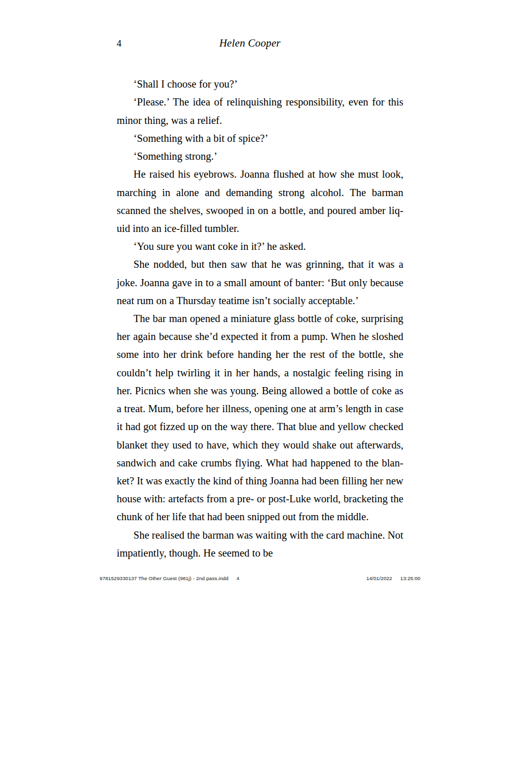4
Helen Cooper
‘Shall I choose for you?’
‘Please.’ The idea of relinquishing responsibility, even for this minor thing, was a relief.
‘Something with a bit of spice?’
‘Something strong.’
He raised his eyebrows. Joanna flushed at how she must look, marching in alone and demanding strong alcohol. The barman scanned the shelves, swooped in on a bottle, and poured amber liquid into an ice-filled tumbler.
‘You sure you want coke in it?’ he asked.
She nodded, but then saw that he was grinning, that it was a joke. Joanna gave in to a small amount of banter: ‘But only because neat rum on a Thursday teatime isn’t socially acceptable.’
The bar man opened a miniature glass bottle of coke, surprising her again because she’d expected it from a pump. When he sloshed some into her drink before handing her the rest of the bottle, she couldn’t help twirling it in her hands, a nostalgic feeling rising in her. Picnics when she was young. Being allowed a bottle of coke as a treat. Mum, before her illness, opening one at arm’s length in case it had got fizzed up on the way there. That blue and yellow checked blanket they used to have, which they would shake out afterwards, sandwich and cake crumbs flying. What had happened to the blanket? It was exactly the kind of thing Joanna had been filling her new house with: artefacts from a pre- or post-Luke world, bracketing the chunk of her life that had been snipped out from the middle.
She realised the barman was waiting with the card machine. Not impatiently, though. He seemed to be
9781529330137 The Other Guest (981j) - 2nd pass.indd 4
14/01/202213:25:00